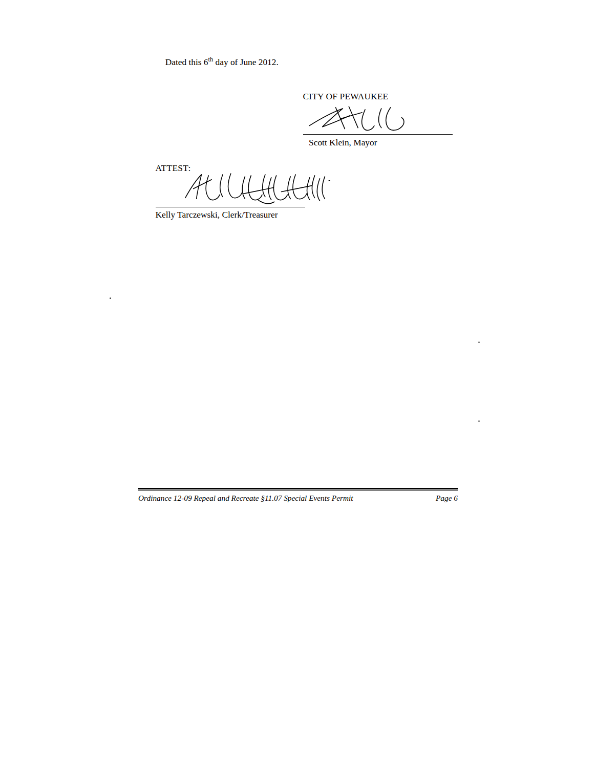Dated this 6th day of June 2012.
CITY OF PEWAUKEE
Scott Klein, Mayor
ATTEST:
Kelly Tarczewski, Clerk/Treasurer
Ordinance 12-09 Repeal and Recreate §11.07 Special Events Permit Page 6